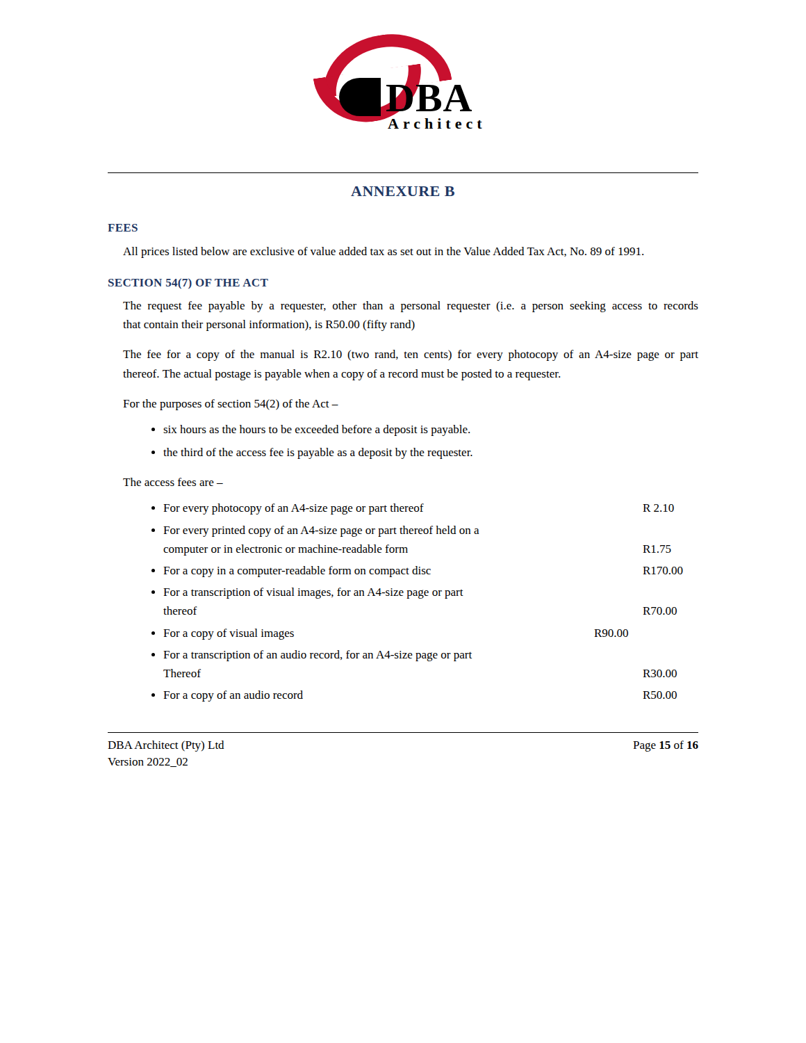DBA Architect
ANNEXURE B
FEES
All prices listed below are exclusive of value added tax as set out in the Value Added Tax Act, No. 89 of 1991.
SECTION 54(7) OF THE ACT
The request fee payable by a requester, other than a personal requester (i.e. a person seeking access to records that contain their personal information), is R50.00 (fifty rand)
The fee for a copy of the manual is R2.10 (two rand, ten cents) for every photocopy of an A4-size page or part thereof. The actual postage is payable when a copy of a record must be posted to a requester.
For the purposes of section 54(2) of the Act –
six hours as the hours to be exceeded before a deposit is payable.
the third of the access fee is payable as a deposit by the requester.
The access fees are –
For every photocopy of an A4-size page or part thereof R 2.10
For every printed copy of an A4-size page or part thereof held on a
computer or in electronic or machine-readable form R1.75
For a copy in a computer-readable form on compact disc R170.00
For a transcription of visual images, for an A4-size page or part
thereof R70.00
For a copy of visual images R90.00
For a transcription of an audio record, for an A4-size page or part
Thereof R30.00
For a copy of an audio record R50.00
DBA Architect (Pty) Ltd
Version 2022_02
Page 15 of 16